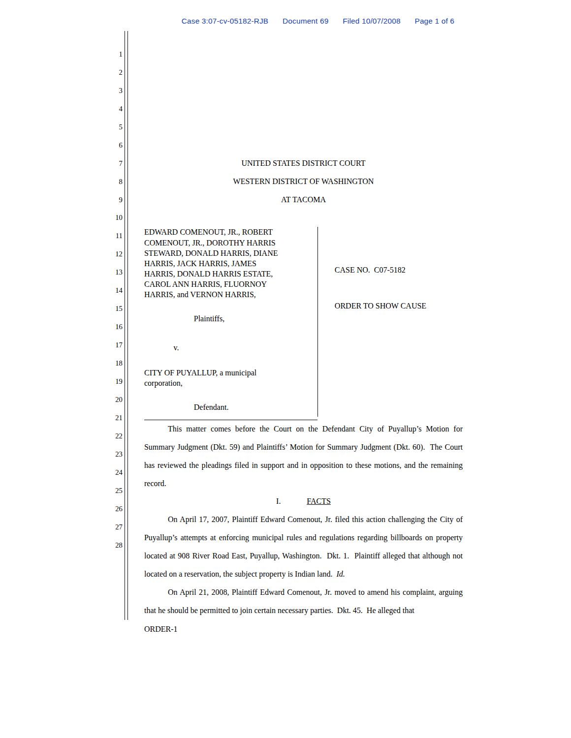Case 3:07-cv-05182-RJB Document 69 Filed 10/07/2008 Page 1 of 6
1
2
3
4
5
6
7
8
9
10
11
12
13
14
15
16
17
18
19
20
21
22
23
24
25
26
27
28
UNITED STATES DISTRICT COURT
WESTERN DISTRICT OF WASHINGTON
AT TACOMA
| EDWARD COMENOUT, JR., ROBERT COMENOUT, JR., DOROTHY HARRIS STEWARD, DONALD HARRIS, DIANE HARRIS, JACK HARRIS, JAMES HARRIS, DONALD HARRIS ESTATE, CAROL ANN HARRIS, FLUORNOY HARRIS, and VERNON HARRIS, Plaintiffs, v. CITY OF PUYALLUP, a municipal corporation, Defendant. | CASE NO. C07-5182 ORDER TO SHOW CAUSE |
This matter comes before the Court on the Defendant City of Puyallup’s Motion for Summary Judgment (Dkt. 59) and Plaintiffs’ Motion for Summary Judgment (Dkt. 60). The Court has reviewed the pleadings filed in support and in opposition to these motions, and the remaining record.
I. FACTS
On April 17, 2007, Plaintiff Edward Comenout, Jr. filed this action challenging the City of Puyallup’s attempts at enforcing municipal rules and regulations regarding billboards on property located at 908 River Road East, Puyallup, Washington. Dkt. 1. Plaintiff alleged that although not located on a reservation, the subject property is Indian land. Id.
On April 21, 2008, Plaintiff Edward Comenout, Jr. moved to amend his complaint, arguing that he should be permitted to join certain necessary parties. Dkt. 45. He alleged that
ORDER-1